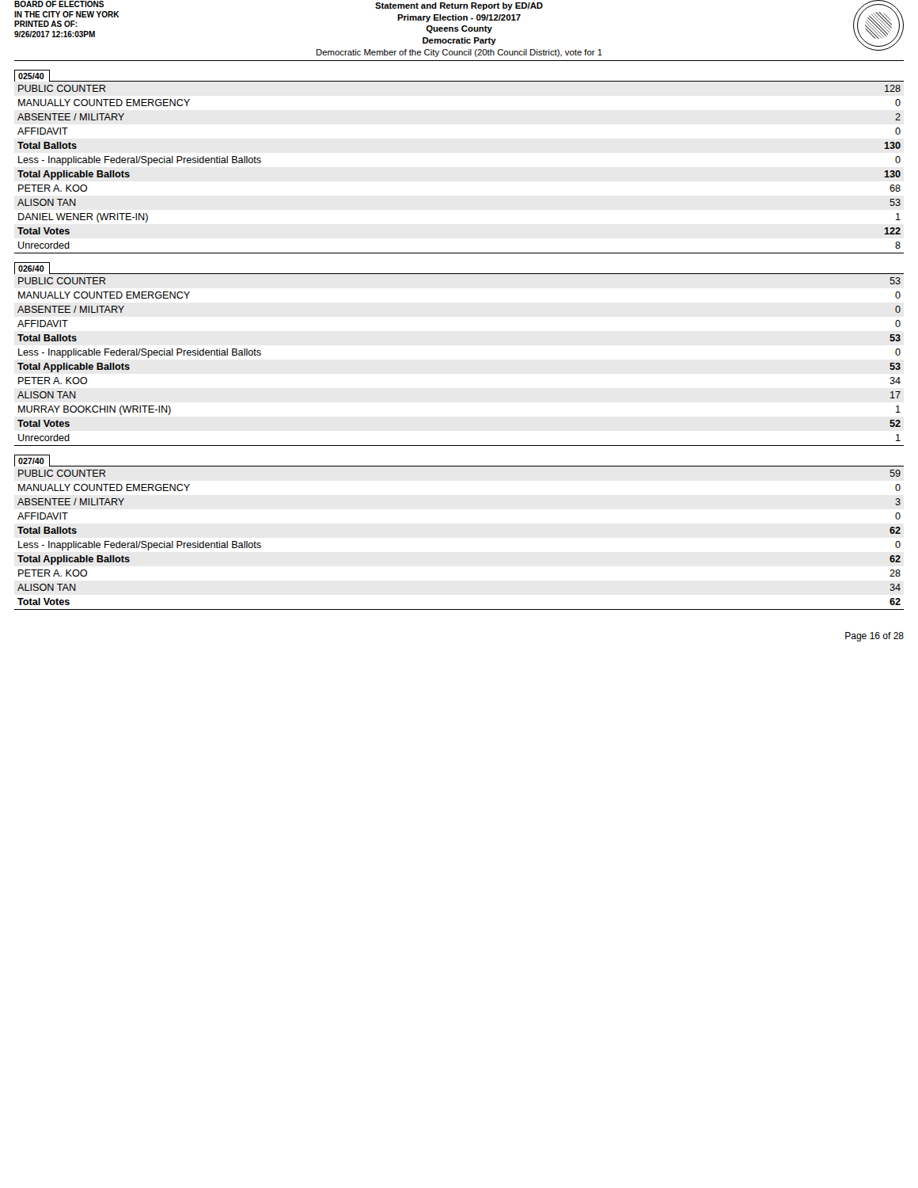BOARD OF ELECTIONS
IN THE CITY OF NEW YORK
PRINTED AS OF:
9/26/2017 12:16:03PM
Statement and Return Report by ED/AD
Primary Election - 09/12/2017
Queens County
Democratic Party
Democratic Member of the City Council (20th Council District), vote for 1
025/40
| PUBLIC COUNTER | 128 |
| MANUALLY COUNTED EMERGENCY | 0 |
| ABSENTEE / MILITARY | 2 |
| AFFIDAVIT | 0 |
| Total Ballots | 130 |
| Less - Inapplicable Federal/Special Presidential Ballots | 0 |
| Total Applicable Ballots | 130 |
| PETER A. KOO | 68 |
| ALISON TAN | 53 |
| DANIEL WENER (WRITE-IN) | 1 |
| Total Votes | 122 |
| Unrecorded | 8 |
026/40
| PUBLIC COUNTER | 53 |
| MANUALLY COUNTED EMERGENCY | 0 |
| ABSENTEE / MILITARY | 0 |
| AFFIDAVIT | 0 |
| Total Ballots | 53 |
| Less - Inapplicable Federal/Special Presidential Ballots | 0 |
| Total Applicable Ballots | 53 |
| PETER A. KOO | 34 |
| ALISON TAN | 17 |
| MURRAY BOOKCHIN (WRITE-IN) | 1 |
| Total Votes | 52 |
| Unrecorded | 1 |
027/40
| PUBLIC COUNTER | 59 |
| MANUALLY COUNTED EMERGENCY | 0 |
| ABSENTEE / MILITARY | 3 |
| AFFIDAVIT | 0 |
| Total Ballots | 62 |
| Less - Inapplicable Federal/Special Presidential Ballots | 0 |
| Total Applicable Ballots | 62 |
| PETER A. KOO | 28 |
| ALISON TAN | 34 |
| Total Votes | 62 |
Page 16 of 28